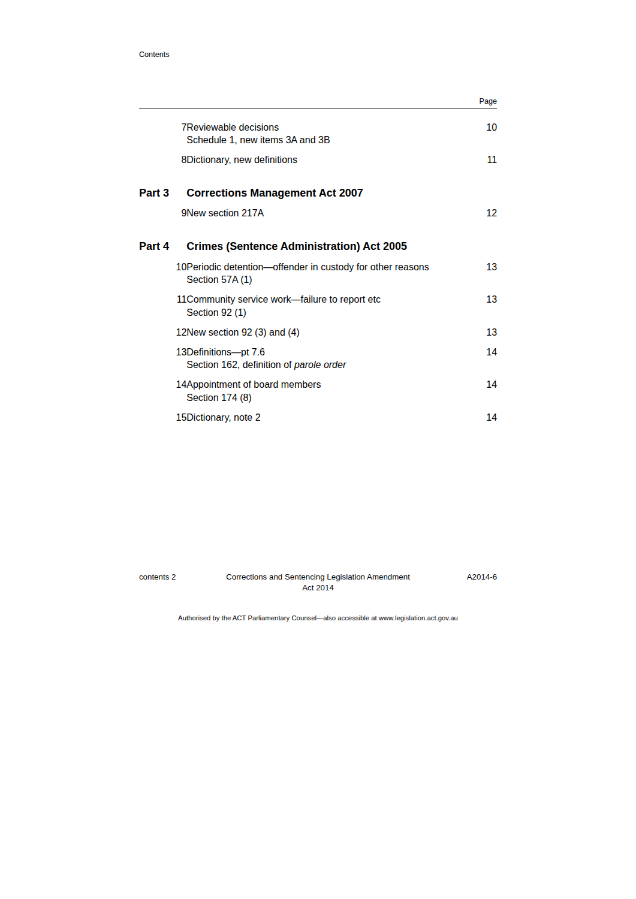Contents
Page
| 7 | Reviewable decisions Schedule 1, new items 3A and 3B | 10 |
| 8 | Dictionary, new definitions | 11 |
| Part 3 | Corrections Management Act 2007 | |
| 9 | New section 217A | 12 |
| Part 4 | Crimes (Sentence Administration) Act 2005 | |
| 10 | Periodic detention—offender in custody for other reasons Section 57A (1) | 13 |
| 11 | Community service work—failure to report etc Section 92 (1) | 13 |
| 12 | New section 92 (3) and (4) | 13 |
| 13 | Definitions—pt 7.6 Section 162, definition of parole order | 14 |
| 14 | Appointment of board members Section 174 (8) | 14 |
| 15 | Dictionary, note 2 | 14 |
| contents 2 | Corrections and Sentencing Legislation Amendment Act 2014 | A2014-6 |
Authorised by the ACT Parliamentary Counsel—also accessible at www.legislation.act.gov.au